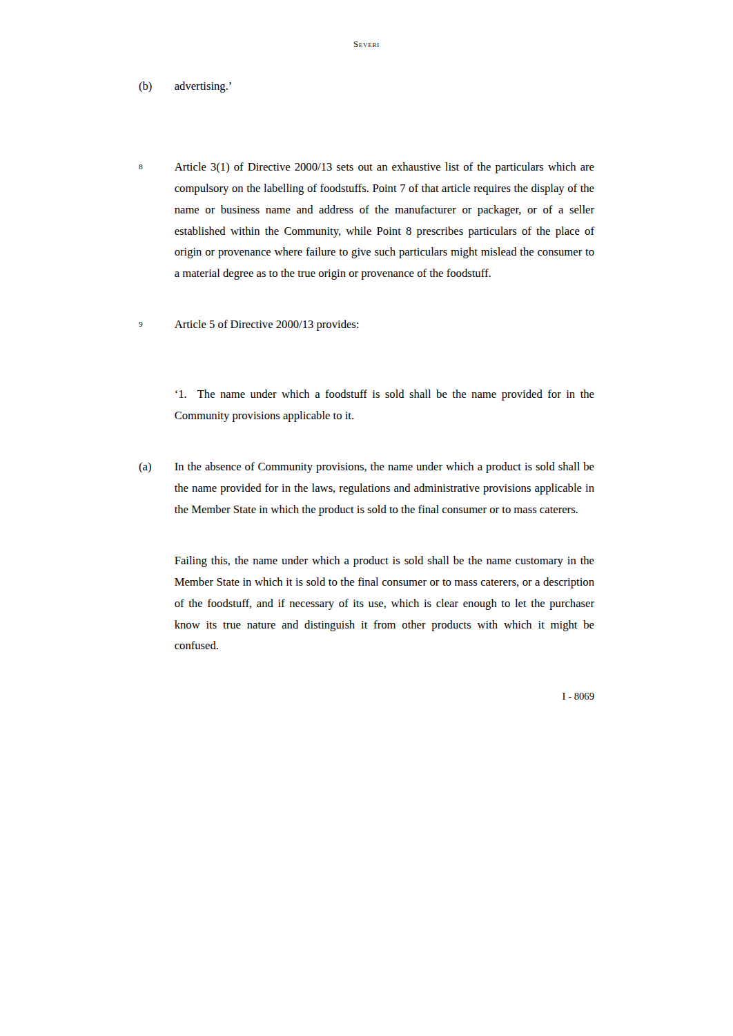Severi
(b) advertising.’
8 Article 3(1) of Directive 2000/13 sets out an exhaustive list of the particulars which are compulsory on the labelling of foodstuffs. Point 7 of that article requires the display of the name or business name and address of the manufacturer or packager, or of a seller established within the Community, while Point 8 prescribes particulars of the place of origin or provenance where failure to give such particulars might mislead the consumer to a material degree as to the true origin or provenance of the foodstuff.
9 Article 5 of Directive 2000/13 provides:
‘1. The name under which a foodstuff is sold shall be the name provided for in the Community provisions applicable to it.
(a) In the absence of Community provisions, the name under which a product is sold shall be the name provided for in the laws, regulations and administrative provisions applicable in the Member State in which the product is sold to the final consumer or to mass caterers.
Failing this, the name under which a product is sold shall be the name customary in the Member State in which it is sold to the final consumer or to mass caterers, or a description of the foodstuff, and if necessary of its use, which is clear enough to let the purchaser know its true nature and distinguish it from other products with which it might be confused.
I - 8069